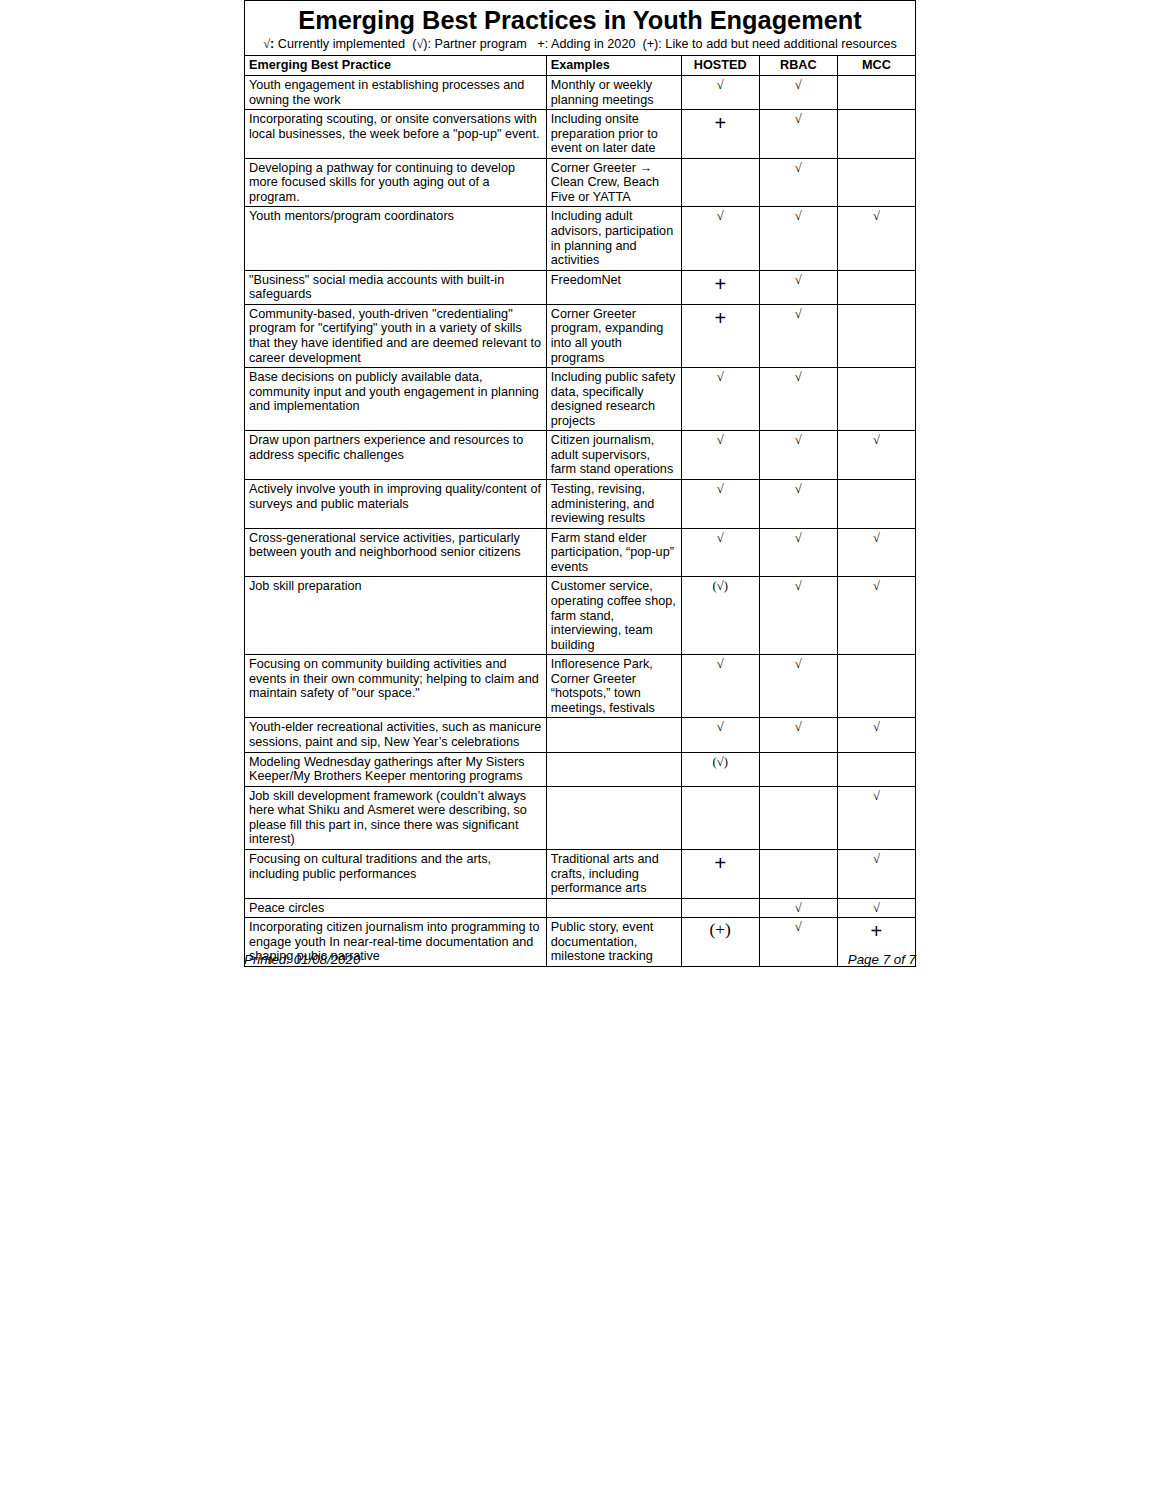| Emerging Best Practices in Youth Engagement √ : Currently implemented ( √ ): Partner program +: Adding in 2020 (+): Like to add but need additional resources |
| Emerging Best Practice | Examples | HOSTED | RBAC | MCC |
| Youth engagement in establishing processes and owning the work | Monthly or weekly planning meetings | √ | √ | |
| Incorporating scouting, or onsite conversations with local businesses, the week before a "pop-up" event. | Including onsite preparation prior to event on later date | + | √ | |
| Developing a pathway for continuing to develop more focused skills for youth aging out of a program. | Corner Greeter → Clean Crew, Beach Five or YATTA | | √ | |
| Youth mentors/program coordinators | Including adult advisors, participation in planning and activities | √ | √ | √ |
| "Business" social media accounts with built-in safeguards | FreedomNet | + | √ | |
| Community-based, youth-driven "credentialing" program for "certifying" youth in a variety of skills that they have identified and are deemed relevant to career development | Corner Greeter program, expanding into all youth programs | + | √ | |
| Base decisions on publicly available data, community input and youth engagement in planning and implementation | Including public safety data, specifically designed research projects | √ | √ | |
| Draw upon partners experience and resources to address specific challenges | Citizen journalism, adult supervisors, farm stand operations | √ | √ | √ |
| Actively involve youth in improving quality/content of surveys and public materials | Testing, revising, administering, and reviewing results | √ | √ | |
| Cross-generational service activities, particularly between youth and neighborhood senior citizens | Farm stand elder participation, “pop-up” events | √ | √ | √ |
| Job skill preparation | Customer service, operating coffee shop, farm stand, interviewing, team building | (√) | √ | √ |
| Focusing on community building activities and events in their own community; helping to claim and maintain safety of "our space." | Infloresence Park, Corner Greeter “hotspots,” town meetings, festivals | √ | √ | |
| Youth-elder recreational activities, such as manicure sessions, paint and sip, New Year’s celebrations | | √ | √ | √ |
| Modeling Wednesday gatherings after My Sisters Keeper/My Brothers Keeper mentoring programs | | (√) | | |
| Job skill development framework (couldn’t always here what Shiku and Asmeret were describing, so please fill this part in, since there was significant interest) | | | | √ |
| Focusing on cultural traditions and the arts, including public performances | Traditional arts and crafts, including performance arts | + | | √ |
| Peace circles | | | √ | √ |
| Incorporating citizen journalism into programming to engage youth In near-real-time documentation and shaping pubic narrative | Public story, event documentation, milestone tracking | (+) | √ | + |
Printed: 01/08/2020 Page 7 of 7